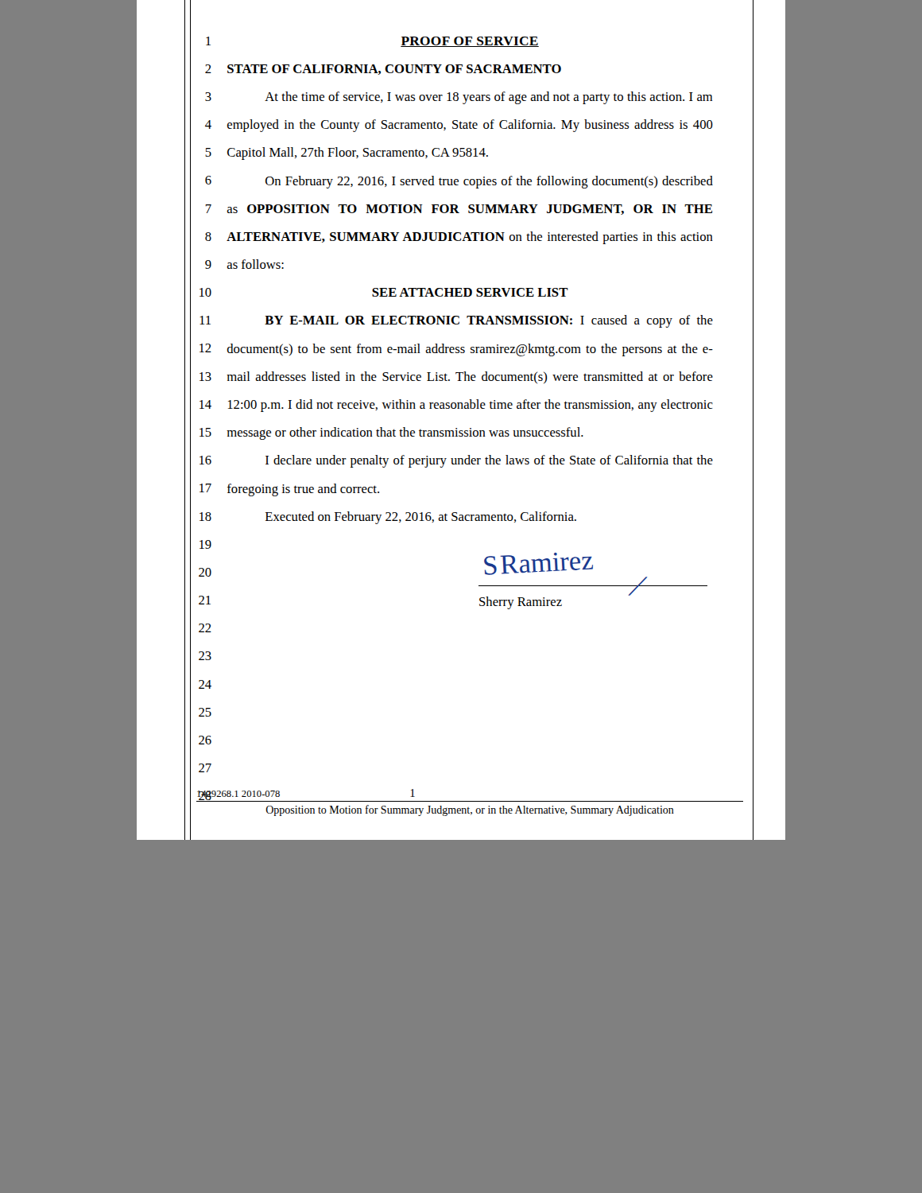1
2
3
4
5
6
7
8
9
10
11
12
13
14
15
16
17
18
19
20
21
22
23
24
25
26
27
28
PROOF OF SERVICE
STATE OF CALIFORNIA, COUNTY OF SACRAMENTO
At the time of service, I was over 18 years of age and not a party to this action. I am employed in the County of Sacramento, State of California. My business address is 400 Capitol Mall, 27th Floor, Sacramento, CA 95814.
On February 22, 2016, I served true copies of the following document(s) described as OPPOSITION TO MOTION FOR SUMMARY JUDGMENT, OR IN THE ALTERNATIVE, SUMMARY ADJUDICATION on the interested parties in this action as follows:
SEE ATTACHED SERVICE LIST
BY E-MAIL OR ELECTRONIC TRANSMISSION: I caused a copy of the document(s) to be sent from e-mail address sramirez@kmtg.com to the persons at the e-mail addresses listed in the Service List. The document(s) were transmitted at or before 12:00 p.m. I did not receive, within a reasonable time after the transmission, any electronic message or other indication that the transmission was unsuccessful.
I declare under penalty of perjury under the laws of the State of California that the foregoing is true and correct.
Executed on February 22, 2016, at Sacramento, California.
S Ramirez ⁄
Sherry Ramirez
1429268.1 2010-078 1
Opposition to Motion for Summary Judgment, or in the Alternative, Summary Adjudication